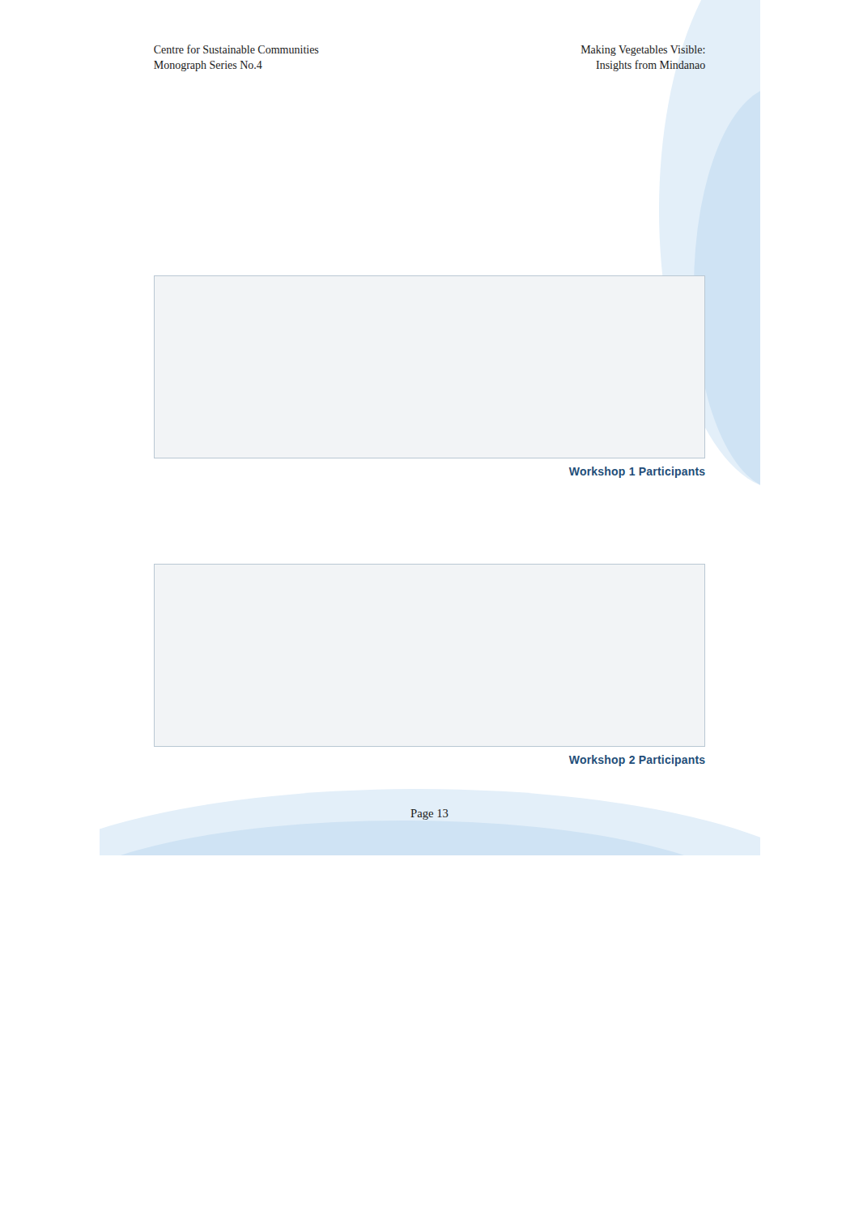Centre for Sustainable Communities
Monograph Series No.4
Making Vegetables Visible:
Insights from Mindanao
Workshop 1 Participants
Workshop 2 Participants
Page 13